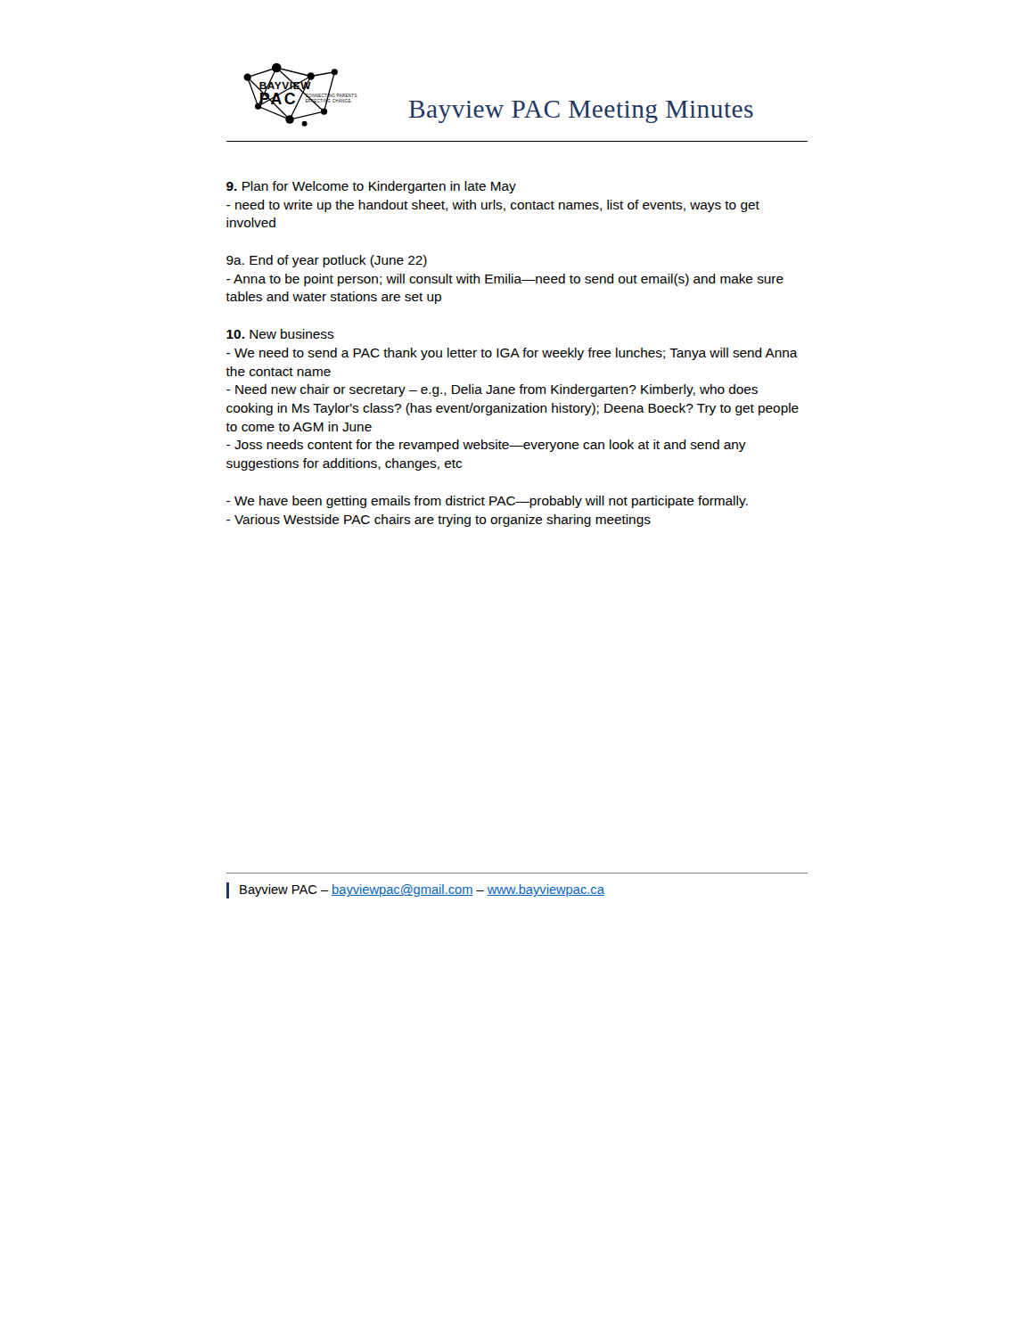BAYVIEW PAC CONNECTING PARENTS EFFECTING CHANGE.
Bayview PAC Meeting Minutes
9. Plan for Welcome to Kindergarten in late May
- need to write up the handout sheet, with urls, contact names, list of events, ways to get involved
9a. End of year potluck (June 22)
- Anna to be point person; will consult with Emilia—need to send out email(s) and make sure tables and water stations are set up
10. New business
- We need to send a PAC thank you letter to IGA for weekly free lunches; Tanya will send Anna the contact name
- Need new chair or secretary – e.g., Delia Jane from Kindergarten? Kimberly, who does cooking in Ms Taylor's class? (has event/organization history); Deena Boeck? Try to get people to come to AGM in June
- Joss needs content for the revamped website—everyone can look at it and send any suggestions for additions, changes, etc
- We have been getting emails from district PAC—probably will not participate formally.
- Various Westside PAC chairs are trying to organize sharing meetings
Bayview PAC – bayviewpac@gmail.com – www.bayviewpac.ca